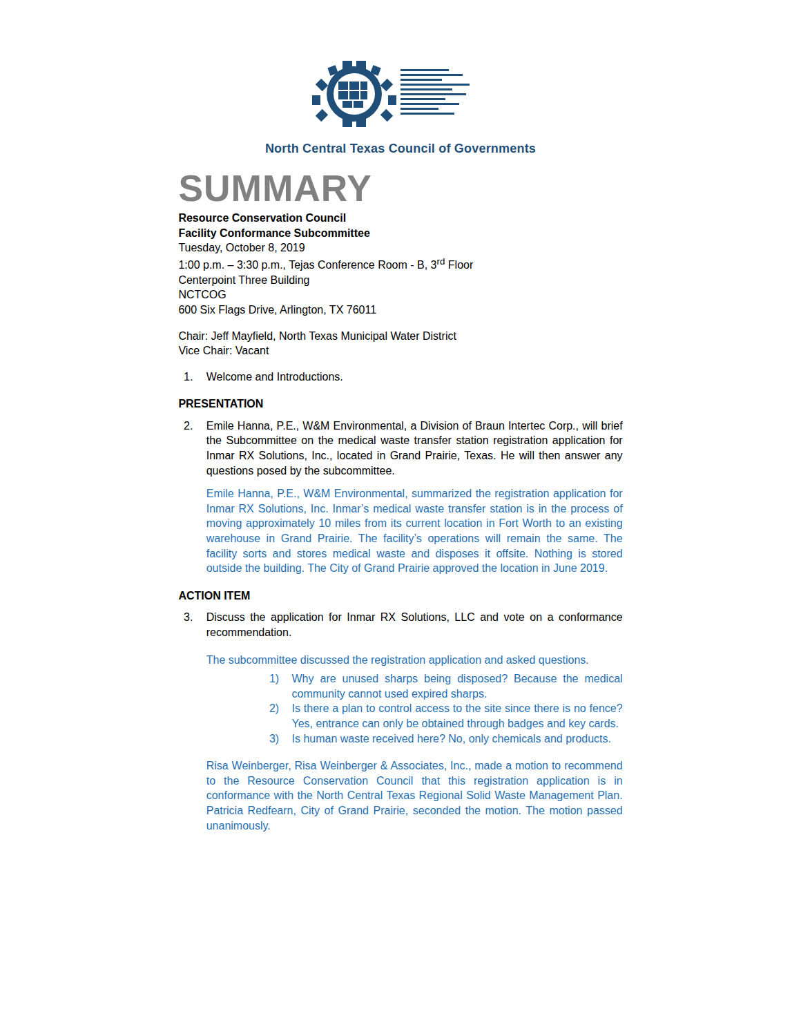North Central Texas Council of Governments
SUMMARY
Resource Conservation Council
Facility Conformance Subcommittee
Tuesday, October 8, 2019
1:00 p.m. – 3:30 p.m., Tejas Conference Room - B, 3rd Floor
Centerpoint Three Building
NCTCOG
600 Six Flags Drive, Arlington, TX 76011
Chair: Jeff Mayfield, North Texas Municipal Water District
Vice Chair: Vacant
Welcome and Introductions.
PRESENTATION
Emile Hanna, P.E., W&M Environmental, a Division of Braun Intertec Corp., will brief the Subcommittee on the medical waste transfer station registration application for Inmar RX Solutions, Inc., located in Grand Prairie, Texas. He will then answer any questions posed by the subcommittee.
Emile Hanna, P.E., W&M Environmental, summarized the registration application for Inmar RX Solutions, Inc. Inmar’s medical waste transfer station is in the process of moving approximately 10 miles from its current location in Fort Worth to an existing warehouse in Grand Prairie. The facility’s operations will remain the same. The facility sorts and stores medical waste and disposes it offsite. Nothing is stored outside the building. The City of Grand Prairie approved the location in June 2019.
ACTION ITEM
Discuss the application for Inmar RX Solutions, LLC and vote on a conformance recommendation.
The subcommittee discussed the registration application and asked questions.
Why are unused sharps being disposed? Because the medical community cannot used expired sharps.
Is there a plan to control access to the site since there is no fence? Yes, entrance can only be obtained through badges and key cards.
Is human waste received here? No, only chemicals and products.
Risa Weinberger, Risa Weinberger & Associates, Inc., made a motion to recommend to the Resource Conservation Council that this registration application is in conformance with the North Central Texas Regional Solid Waste Management Plan. Patricia Redfearn, City of Grand Prairie, seconded the motion. The motion passed unanimously.